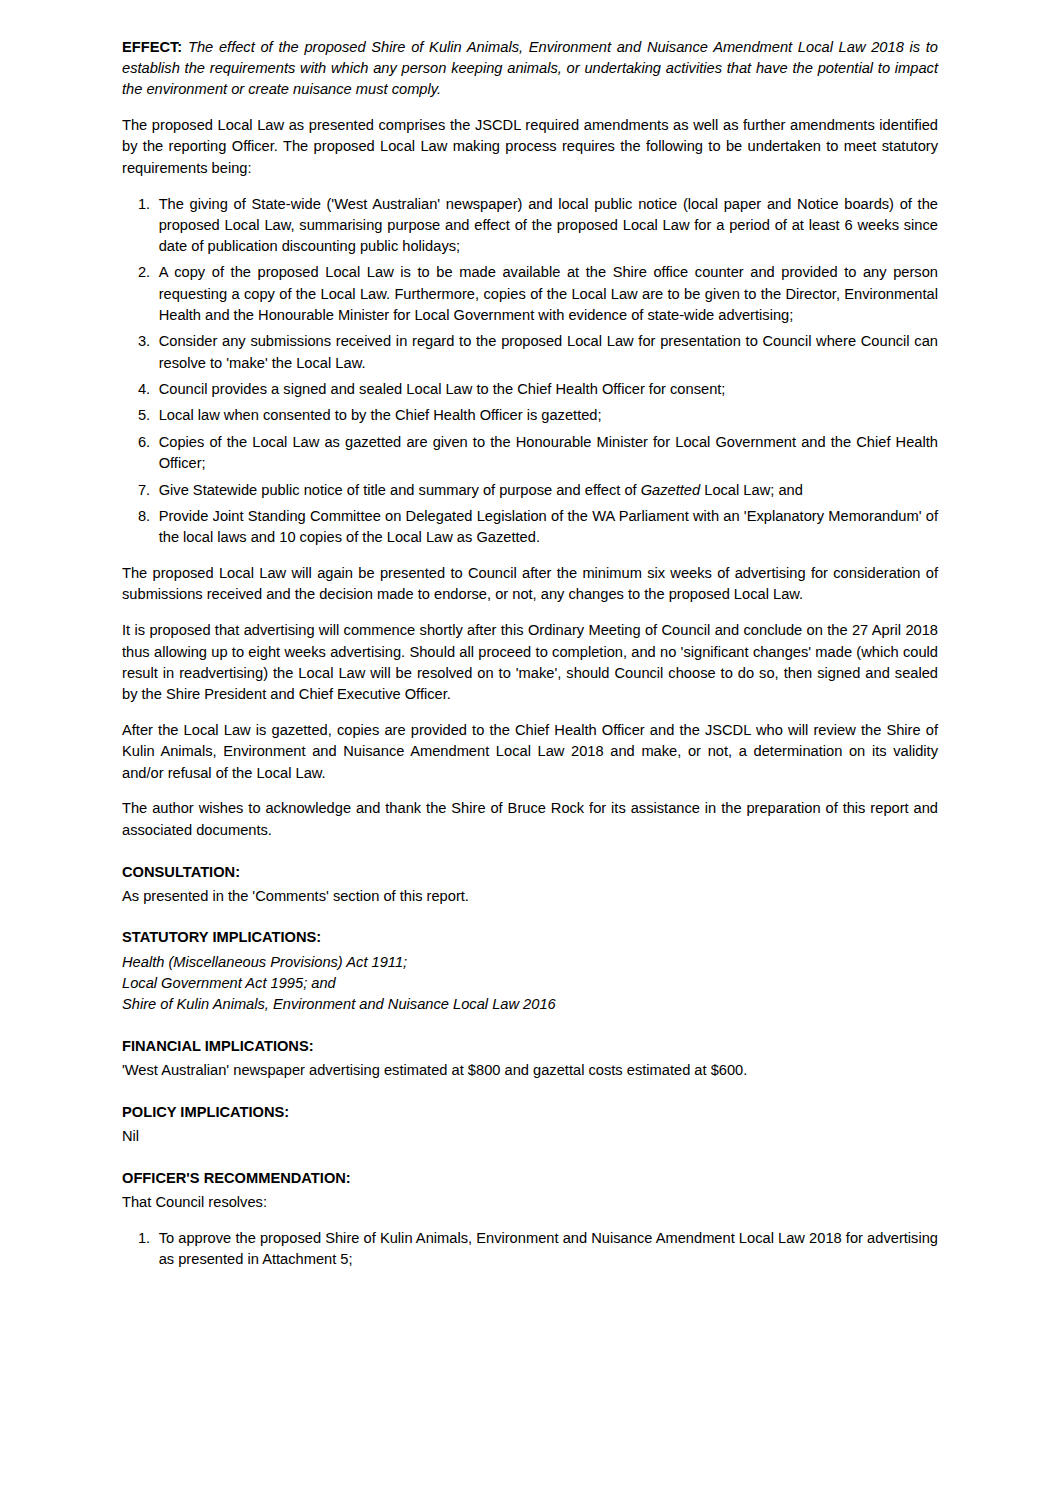EFFECT: The effect of the proposed Shire of Kulin Animals, Environment and Nuisance Amendment Local Law 2018 is to establish the requirements with which any person keeping animals, or undertaking activities that have the potential to impact the environment or create nuisance must comply.
The proposed Local Law as presented comprises the JSCDL required amendments as well as further amendments identified by the reporting Officer. The proposed Local Law making process requires the following to be undertaken to meet statutory requirements being:
The giving of State-wide ('West Australian' newspaper) and local public notice (local paper and Notice boards) of the proposed Local Law, summarising purpose and effect of the proposed Local Law for a period of at least 6 weeks since date of publication discounting public holidays;
A copy of the proposed Local Law is to be made available at the Shire office counter and provided to any person requesting a copy of the Local Law. Furthermore, copies of the Local Law are to be given to the Director, Environmental Health and the Honourable Minister for Local Government with evidence of state-wide advertising;
Consider any submissions received in regard to the proposed Local Law for presentation to Council where Council can resolve to 'make' the Local Law.
Council provides a signed and sealed Local Law to the Chief Health Officer for consent;
Local law when consented to by the Chief Health Officer is gazetted;
Copies of the Local Law as gazetted are given to the Honourable Minister for Local Government and the Chief Health Officer;
Give Statewide public notice of title and summary of purpose and effect of Gazetted Local Law; and
Provide Joint Standing Committee on Delegated Legislation of the WA Parliament with an 'Explanatory Memorandum' of the local laws and 10 copies of the Local Law as Gazetted.
The proposed Local Law will again be presented to Council after the minimum six weeks of advertising for consideration of submissions received and the decision made to endorse, or not, any changes to the proposed Local Law.
It is proposed that advertising will commence shortly after this Ordinary Meeting of Council and conclude on the 27 April 2018 thus allowing up to eight weeks advertising. Should all proceed to completion, and no 'significant changes' made (which could result in readvertising) the Local Law will be resolved on to 'make', should Council choose to do so, then signed and sealed by the Shire President and Chief Executive Officer.
After the Local Law is gazetted, copies are provided to the Chief Health Officer and the JSCDL who will review the Shire of Kulin Animals, Environment and Nuisance Amendment Local Law 2018 and make, or not, a determination on its validity and/or refusal of the Local Law.
The author wishes to acknowledge and thank the Shire of Bruce Rock for its assistance in the preparation of this report and associated documents.
Consultation:
As presented in the 'Comments' section of this report.
Statutory Implications:
Health (Miscellaneous Provisions) Act 1911; Local Government Act 1995; and Shire of Kulin Animals, Environment and Nuisance Local Law 2016
Financial Implications:
'West Australian' newspaper advertising estimated at $800 and gazettal costs estimated at $600.
Policy Implications:
Nil
Officer's Recommendation:
That Council resolves:
To approve the proposed Shire of Kulin Animals, Environment and Nuisance Amendment Local Law 2018 for advertising as presented in Attachment 5;